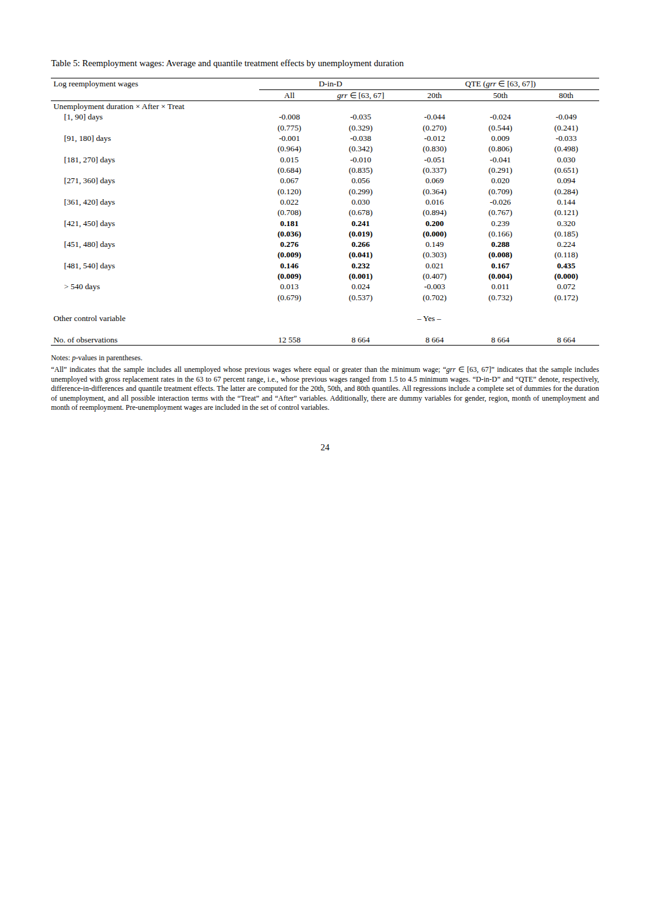Table 5: Reemployment wages: Average and quantile treatment effects by unemployment duration
| Log reemployment wages | D-in-D | QTE ( grr ∈ [63, 67]) |
| | All | grr ∈ [63, 67] | 20th | 50th | 80th |
| Unemployment duration × After × Treat | | | | | |
| [1, 90] days | -0.008 | -0.035 | -0.044 | -0.024 | -0.049 |
| | (0.775) | (0.329) | (0.270) | (0.544) | (0.241) |
| [91, 180] days | -0.001 | -0.038 | -0.012 | 0.009 | -0.033 |
| | (0.964) | (0.342) | (0.830) | (0.806) | (0.498) |
| [181, 270] days | 0.015 | -0.010 | -0.051 | -0.041 | 0.030 |
| | (0.684) | (0.835) | (0.337) | (0.291) | (0.651) |
| [271, 360] days | 0.067 | 0.056 | 0.069 | 0.020 | 0.094 |
| | (0.120) | (0.299) | (0.364) | (0.709) | (0.284) |
| [361, 420] days | 0.022 | 0.030 | 0.016 | -0.026 | 0.144 |
| | (0.708) | (0.678) | (0.894) | (0.767) | (0.121) |
| [421, 450] days | 0.181 | 0.241 | 0.200 | 0.239 | 0.320 |
| | (0.036) | (0.019) | (0.000) | (0.166) | (0.185) |
| [451, 480] days | 0.276 | 0.266 | 0.149 | 0.288 | 0.224 |
| | (0.009) | (0.041) | (0.303) | (0.008) | (0.118) |
| [481, 540] days | 0.146 | 0.232 | 0.021 | 0.167 | 0.435 |
| | (0.009) | (0.001) | (0.407) | (0.004) | (0.000) |
| > 540 days | 0.013 | 0.024 | -0.003 | 0.011 | 0.072 |
| | (0.679) | (0.537) | (0.702) | (0.732) | (0.172) |
| Other control variable | – Yes – |
| No. of observations | 12 558 | 8 664 | 8 664 | 8 664 | 8 664 |
Notes: p-values in parentheses.
“All” indicates that the sample includes all unemployed whose previous wages where equal or greater than the minimum wage; “grr ∈ [63, 67]” indicates that the sample includes unemployed with gross replacement rates in the 63 to 67 percent range, i.e., whose previous wages ranged from 1.5 to 4.5 minimum wages. “D-in-D” and “QTE” denote, respectively, difference-in-differences and quantile treatment effects. The latter are computed for the 20th, 50th, and 80th quantiles. All regressions include a complete set of dummies for the duration of unemployment, and all possible interaction terms with the “Treat” and “After” variables. Additionally, there are dummy variables for gender, region, month of unemployment and month of reemployment. Pre-unemployment wages are included in the set of control variables.
24